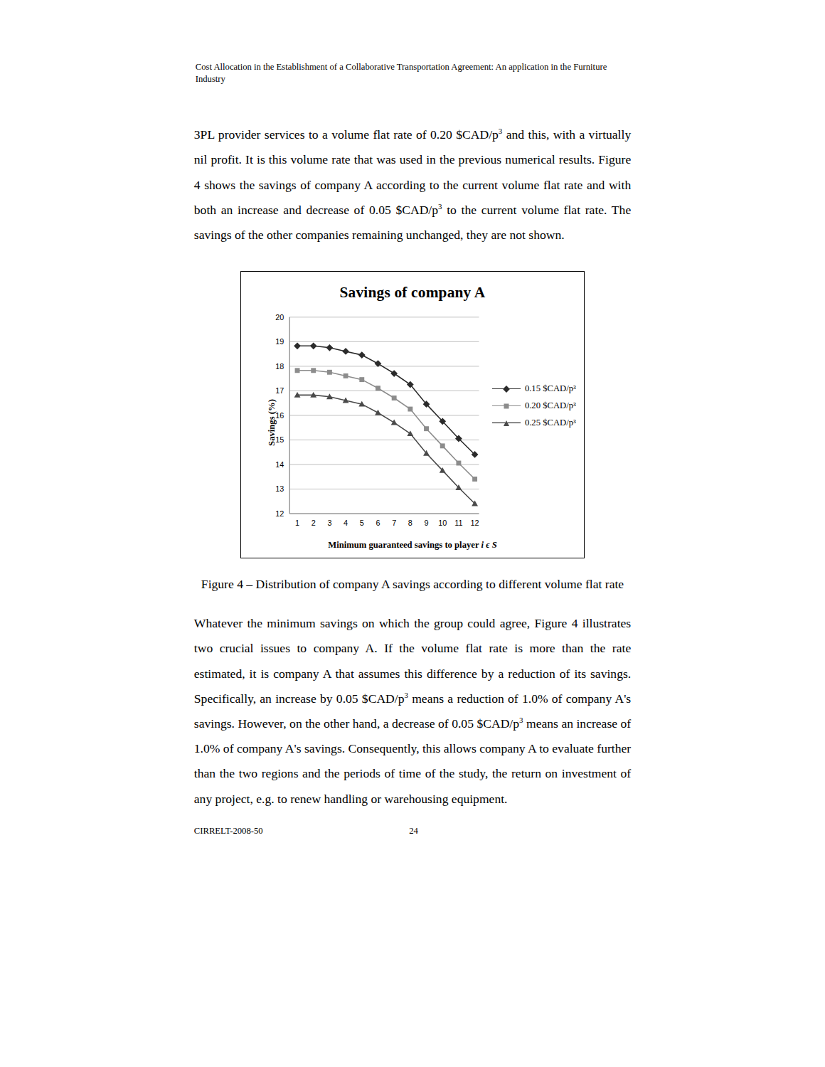Cost Allocation in the Establishment of a Collaborative Transportation Agreement: An application in the Furniture Industry
3PL provider services to a volume flat rate of 0.20 $CAD/p3 and this, with a virtually nil profit. It is this volume rate that was used in the previous numerical results. Figure 4 shows the savings of company A according to the current volume flat rate and with both an increase and decrease of 0.05 $CAD/p3 to the current volume flat rate. The savings of the other companies remaining unchanged, they are not shown.
Savings of company A
Savings (%)
0.15 $CAD/p³
0.20 $CAD/p³
0.25 $CAD/p³
20 19 18 17 16 15 14 13 12 1 2 3 4 5 6 7 8 9 10 11 12
Minimum guaranteed savings to player i ϵ S
Figure 4 – Distribution of company A savings according to different volume flat rate
Whatever the minimum savings on which the group could agree, Figure 4 illustrates two crucial issues to company A. If the volume flat rate is more than the rate estimated, it is company A that assumes this difference by a reduction of its savings. Specifically, an increase by 0.05 $CAD/p3 means a reduction of 1.0% of company A's savings. However, on the other hand, a decrease of 0.05 $CAD/p3 means an increase of 1.0% of company A's savings. Consequently, this allows company A to evaluate further than the two regions and the periods of time of the study, the return on investment of any project, e.g. to renew handling or warehousing equipment.
CIRRELT-2008-50
24